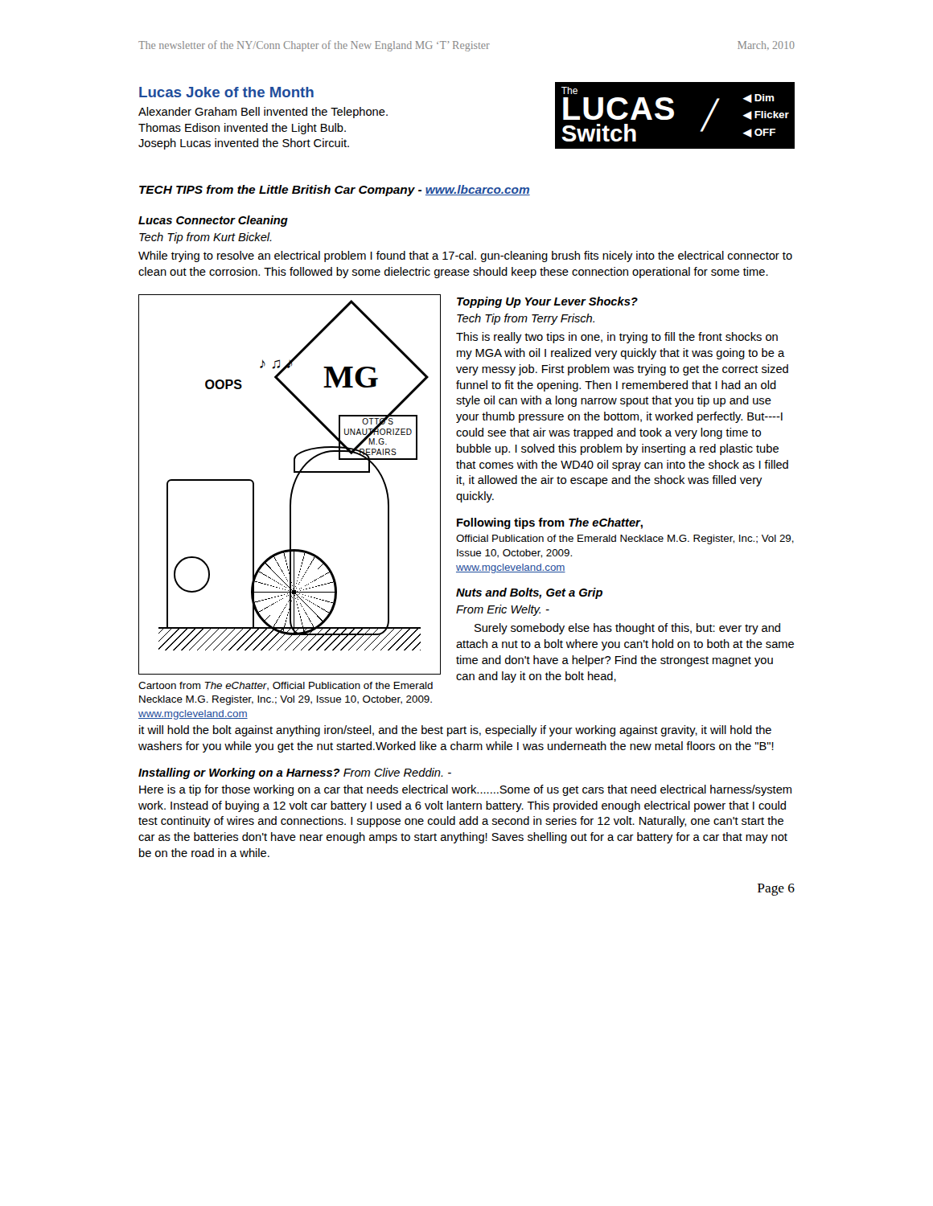The newsletter of the NY/Conn Chapter of the New England MG ‘T’ Register March, 2010
Lucas Joke of the Month
Alexander Graham Bell invented the Telephone.
Thomas Edison invented the Light Bulb.
Joseph Lucas invented the Short Circuit.
The LUCAS Switch
╱
◀ Dim
◀ Flicker
◀ OFF
TECH TIPS from the Little British Car Company - www.lbcarco.com
Lucas Connector Cleaning
Tech Tip from Kurt Bickel.
While trying to resolve an electrical problem I found that a 17-cal. gun-cleaning brush fits nicely into the electrical connector to clean out the corrosion. This followed by some dielectric grease should keep these connection operational for some time.
MG
OOPS
♪ ♫ ♪
OTTO'S
UNAUTHORIZED
M.G.
REPAIRS
Cartoon from The eChatter, Official Publication of the Emerald Necklace M.G. Register, Inc.; Vol 29, Issue 10, October, 2009. www.mgcleveland.com
Topping Up Your Lever Shocks?
Tech Tip from Terry Frisch.
This is really two tips in one, in trying to fill the front shocks on my MGA with oil I realized very quickly that it was going to be a very messy job. First problem was trying to get the correct sized funnel to fit the opening. Then I remembered that I had an old style oil can with a long narrow spout that you tip up and use your thumb pressure on the bottom, it worked perfectly. But----I could see that air was trapped and took a very long time to bubble up. I solved this problem by inserting a red plastic tube that comes with the WD40 oil spray can into the shock as I filled it, it allowed the air to escape and the shock was filled very quickly.
Following tips from The eChatter,
Official Publication of the Emerald Necklace M.G. Register, Inc.; Vol 29, Issue 10, October, 2009.
www.mgcleveland.com
Nuts and Bolts, Get a Grip
From Eric Welty. -
Surely somebody else has thought of this, but: ever try and attach a nut to a bolt where you can't hold on to both at the same time and don't have a helper? Find the strongest magnet you can and lay it on the bolt head,
it will hold the bolt against anything iron/steel, and the best part is, especially if your working against gravity, it will hold the washers for you while you get the nut started.Worked like a charm while I was underneath the new metal floors on the "B"!
Installing or Working on a Harness? From Clive Reddin. -
Here is a tip for those working on a car that needs electrical work.......Some of us get cars that need electrical harness/system work. Instead of buying a 12 volt car battery I used a 6 volt lantern battery. This provided enough electrical power that I could test continuity of wires and connections. I suppose one could add a second in series for 12 volt. Naturally, one can't start the car as the batteries don't have near enough amps to start anything! Saves shelling out for a car battery for a car that may not be on the road in a while.
Page 6